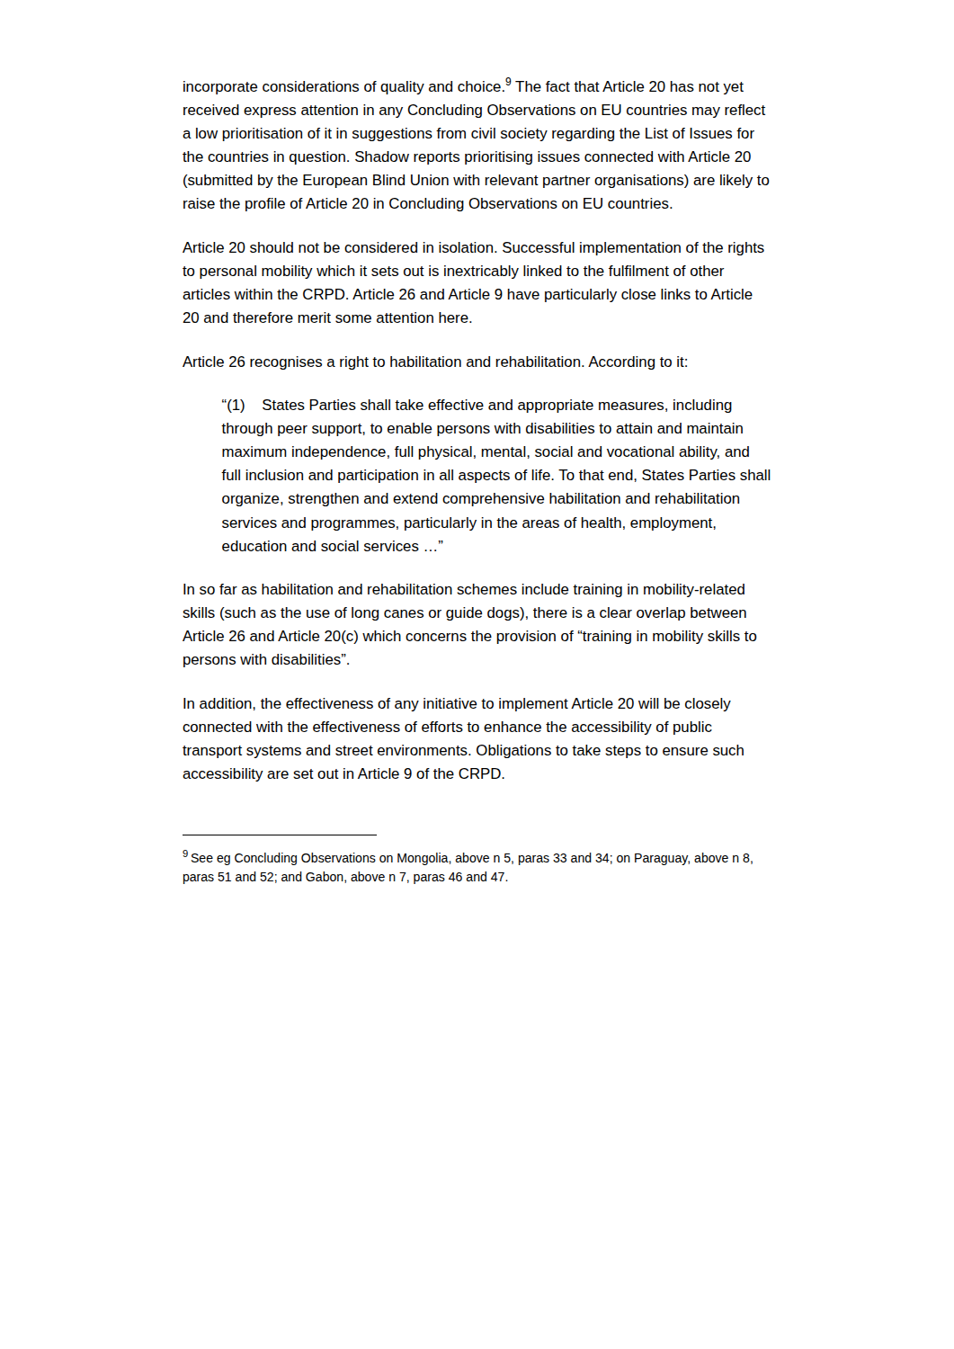incorporate considerations of quality and choice.9 The fact that Article 20 has not yet received express attention in any Concluding Observations on EU countries may reflect a low prioritisation of it in suggestions from civil society regarding the List of Issues for the countries in question. Shadow reports prioritising issues connected with Article 20 (submitted by the European Blind Union with relevant partner organisations) are likely to raise the profile of Article 20 in Concluding Observations on EU countries.
Article 20 should not be considered in isolation. Successful implementation of the rights to personal mobility which it sets out is inextricably linked to the fulfilment of other articles within the CRPD. Article 26 and Article 9 have particularly close links to Article 20 and therefore merit some attention here.
Article 26 recognises a right to habilitation and rehabilitation. According to it:
“(1) States Parties shall take effective and appropriate measures, including through peer support, to enable persons with disabilities to attain and maintain maximum independence, full physical, mental, social and vocational ability, and full inclusion and participation in all aspects of life. To that end, States Parties shall organize, strengthen and extend comprehensive habilitation and rehabilitation services and programmes, particularly in the areas of health, employment, education and social services …”
In so far as habilitation and rehabilitation schemes include training in mobility-related skills (such as the use of long canes or guide dogs), there is a clear overlap between Article 26 and Article 20(c) which concerns the provision of “training in mobility skills to persons with disabilities”.
In addition, the effectiveness of any initiative to implement Article 20 will be closely connected with the effectiveness of efforts to enhance the accessibility of public transport systems and street environments. Obligations to take steps to ensure such accessibility are set out in Article 9 of the CRPD.
9 See eg Concluding Observations on Mongolia, above n 5, paras 33 and 34; on Paraguay, above n 8, paras 51 and 52; and Gabon, above n 7, paras 46 and 47.